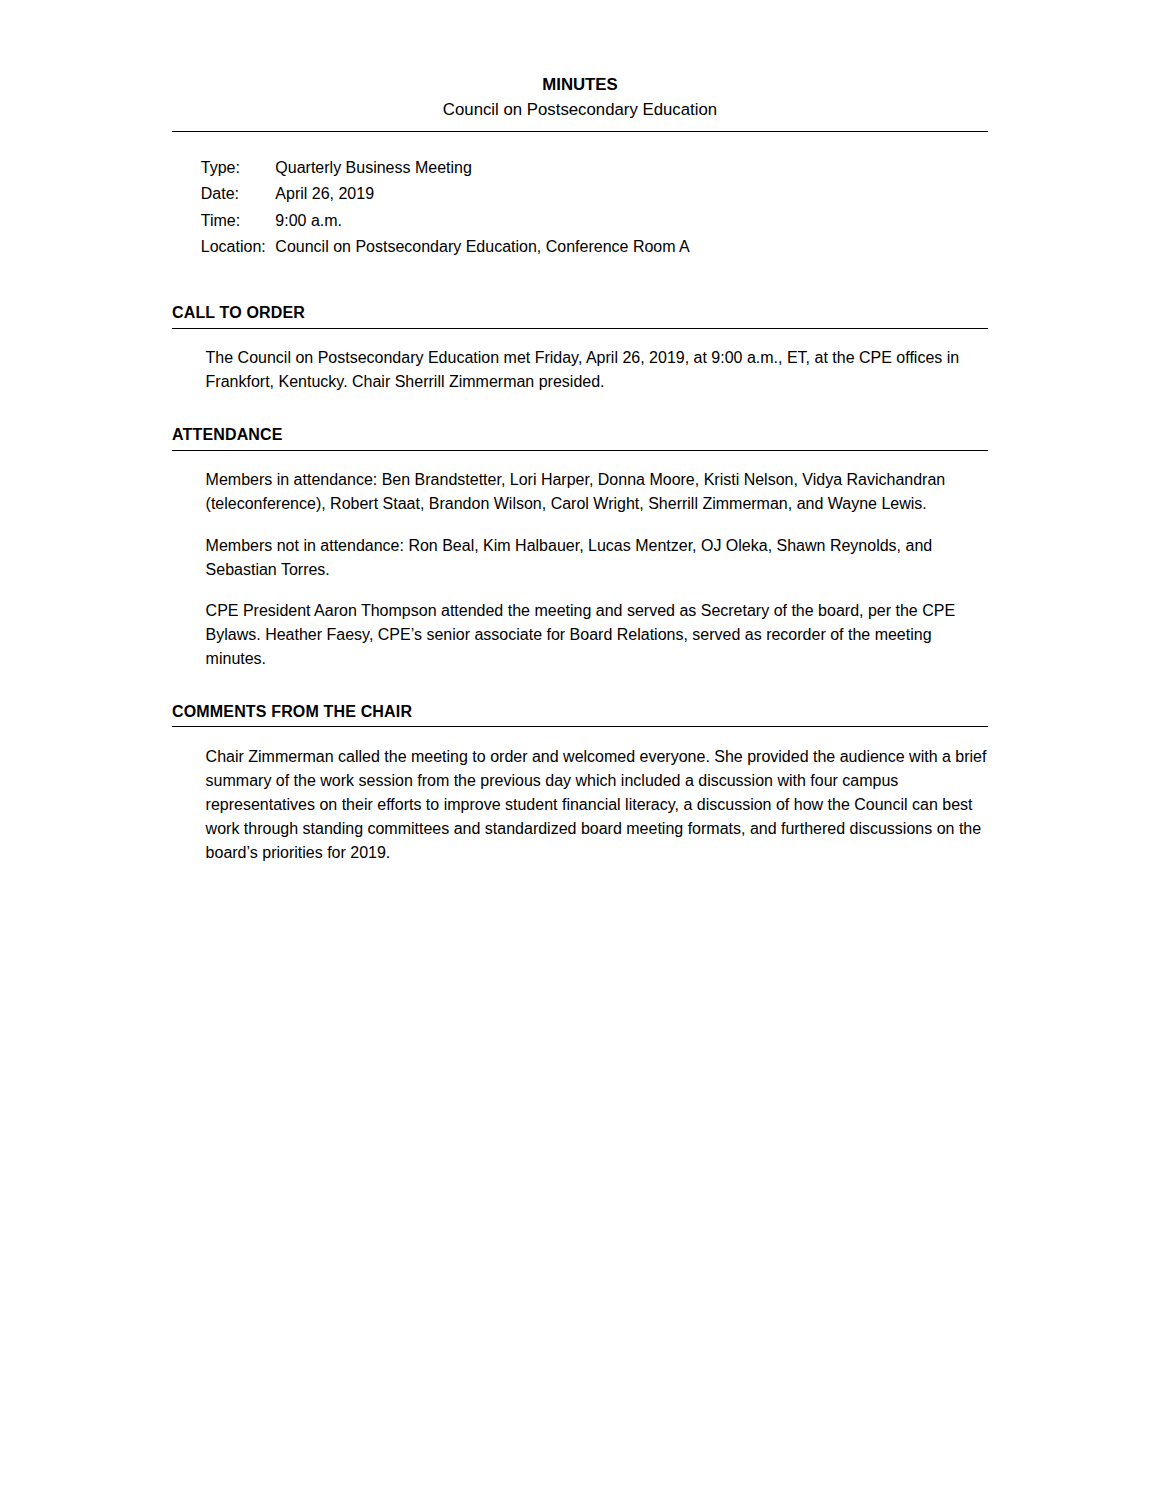MINUTES
Council on Postsecondary Education
| Type: | Quarterly Business Meeting |
| Date: | April 26, 2019 |
| Time: | 9:00 a.m. |
| Location: | Council on Postsecondary Education, Conference Room A |
CALL TO ORDER
The Council on Postsecondary Education met Friday, April 26, 2019, at 9:00 a.m., ET, at the CPE offices in Frankfort, Kentucky. Chair Sherrill Zimmerman presided.
ATTENDANCE
Members in attendance: Ben Brandstetter, Lori Harper, Donna Moore, Kristi Nelson, Vidya Ravichandran (teleconference), Robert Staat, Brandon Wilson, Carol Wright, Sherrill Zimmerman, and Wayne Lewis.
Members not in attendance: Ron Beal, Kim Halbauer, Lucas Mentzer, OJ Oleka, Shawn Reynolds, and Sebastian Torres.
CPE President Aaron Thompson attended the meeting and served as Secretary of the board, per the CPE Bylaws. Heather Faesy, CPE’s senior associate for Board Relations, served as recorder of the meeting minutes.
COMMENTS FROM THE CHAIR
Chair Zimmerman called the meeting to order and welcomed everyone. She provided the audience with a brief summary of the work session from the previous day which included a discussion with four campus representatives on their efforts to improve student financial literacy, a discussion of how the Council can best work through standing committees and standardized board meeting formats, and furthered discussions on the board’s priorities for 2019.